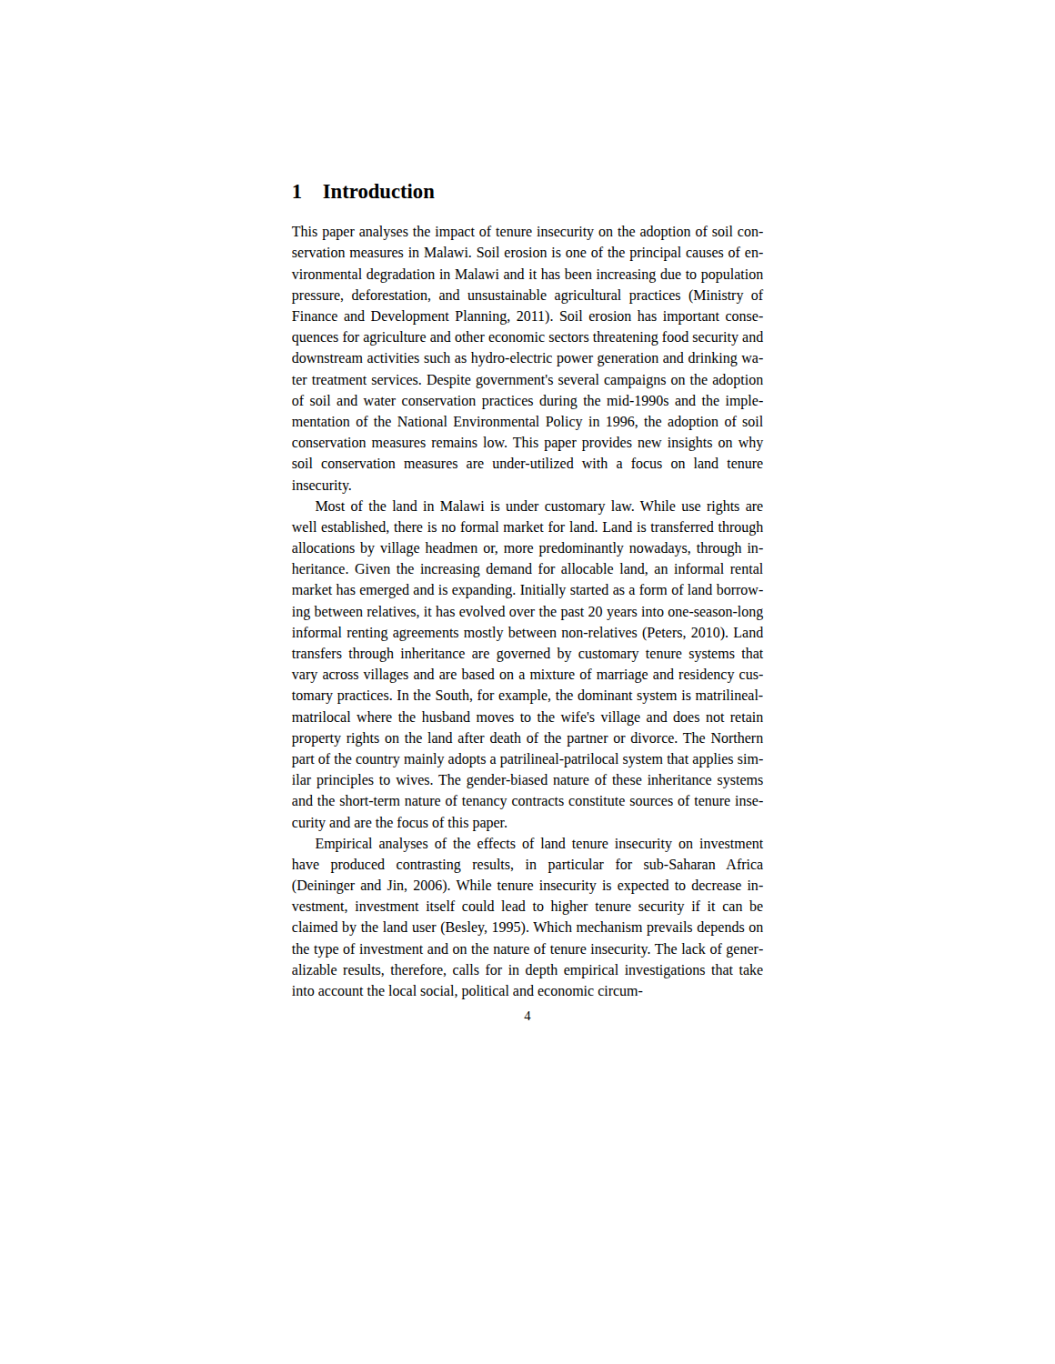1 Introduction
This paper analyses the impact of tenure insecurity on the adoption of soil conservation measures in Malawi. Soil erosion is one of the principal causes of environmental degradation in Malawi and it has been increasing due to population pressure, deforestation, and unsustainable agricultural practices (Ministry of Finance and Development Planning, 2011). Soil erosion has important consequences for agriculture and other economic sectors threatening food security and downstream activities such as hydro-electric power generation and drinking water treatment services. Despite government's several campaigns on the adoption of soil and water conservation practices during the mid-1990s and the implementation of the National Environmental Policy in 1996, the adoption of soil conservation measures remains low. This paper provides new insights on why soil conservation measures are under-utilized with a focus on land tenure insecurity.
Most of the land in Malawi is under customary law. While use rights are well established, there is no formal market for land. Land is transferred through allocations by village headmen or, more predominantly nowadays, through inheritance. Given the increasing demand for allocable land, an informal rental market has emerged and is expanding. Initially started as a form of land borrowing between relatives, it has evolved over the past 20 years into one-season-long informal renting agreements mostly between non-relatives (Peters, 2010). Land transfers through inheritance are governed by customary tenure systems that vary across villages and are based on a mixture of marriage and residency customary practices. In the South, for example, the dominant system is matrilineal-matrilocal where the husband moves to the wife's village and does not retain property rights on the land after death of the partner or divorce. The Northern part of the country mainly adopts a patrilineal-patrilocal system that applies similar principles to wives. The gender-biased nature of these inheritance systems and the short-term nature of tenancy contracts constitute sources of tenure insecurity and are the focus of this paper.
Empirical analyses of the effects of land tenure insecurity on investment have produced contrasting results, in particular for sub-Saharan Africa (Deininger and Jin, 2006). While tenure insecurity is expected to decrease investment, investment itself could lead to higher tenure security if it can be claimed by the land user (Besley, 1995). Which mechanism prevails depends on the type of investment and on the nature of tenure insecurity. The lack of generalizable results, therefore, calls for in depth empirical investigations that take into account the local social, political and economic circum-
4